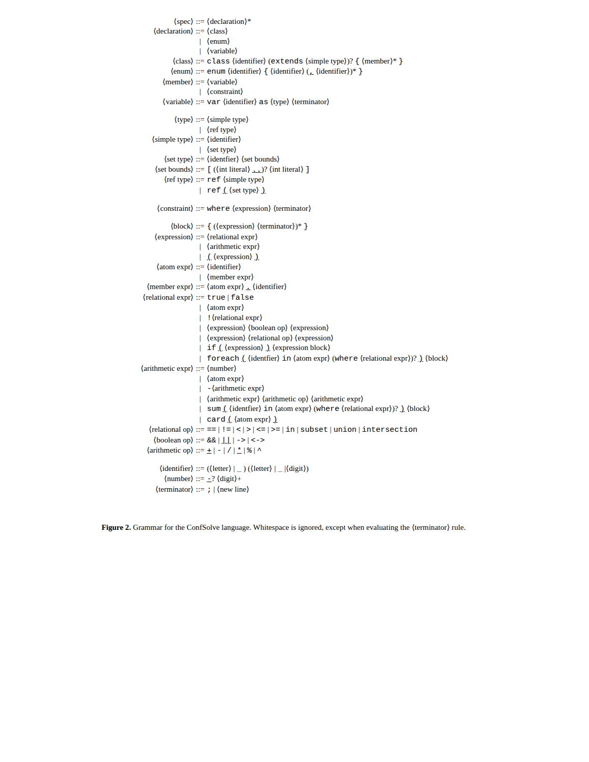| ⟨spec⟩ | ::= | ⟨declaration⟩ * |
| ⟨declaration⟩ | ::= | ⟨class⟩ |
| | / | ⟨enum⟩ |
| | / | ⟨variable⟩ |
| ⟨class⟩ | ::= | class ⟨identifier⟩ ( extends ⟨simple type⟩ )? { ⟨member⟩ * } |
| ⟨enum⟩ | ::= | enum ⟨identifier⟩ { ⟨identifier⟩ ( , ⟨identifier⟩ )* } |
| ⟨member⟩ | ::= | ⟨variable⟩ |
| | / | ⟨constraint⟩ |
| ⟨variable⟩ | ::= | var ⟨identifier⟩ as ⟨type⟩ ⟨terminator⟩ |
| ⟨type⟩ | ::= | ⟨simple type⟩ |
| | / | ⟨ref type⟩ |
| ⟨simple type⟩ | ::= | ⟨identifier⟩ |
| | / | ⟨set type⟩ |
| ⟨set type⟩ | ::= | ⟨identfier⟩ ⟨set bounds⟩ |
| ⟨set bounds⟩ | ::= | [ ( ⟨int literal⟩ .. )? ⟨int literal⟩ ] |
| ⟨ref type⟩ | ::= | ref ⟨simple type⟩ |
| | / | ref ( ⟨set type⟩ ) |
| ⟨constraint⟩ | ::= | where ⟨expression⟩ ⟨terminator⟩ |
| ⟨block⟩ | ::= | { ( ⟨expression⟩ ⟨terminator⟩ )* } |
| ⟨expression⟩ | ::= | ⟨relational expr⟩ |
| | / | ⟨arithmetic expr⟩ |
| | / | ( ⟨expression⟩ ) |
| ⟨atom expr⟩ | ::= | ⟨identifier⟩ |
| | / | ⟨member expr⟩ |
| ⟨member expr⟩ | ::= | ⟨atom expr⟩ . ⟨identifier⟩ |
| ⟨relational expr⟩ | ::= | true / false |
| | / | ⟨atom expr⟩ |
| | / | ! ⟨relational expr⟩ |
| | / | ⟨expression⟩ ⟨boolean op⟩ ⟨expression⟩ |
| | / | ⟨expression⟩ ⟨relational op⟩ ⟨expression⟩ |
| | / | if ( ⟨expression⟩ ) ⟨expression block⟩ |
| | / | foreach ( ⟨identfier⟩ in ⟨atom expr⟩ ( where ⟨relational expr⟩ )? ) ⟨block⟩ |
| ⟨arithmetic expr⟩ | ::= | ⟨number⟩ |
| | / | ⟨atom expr⟩ |
| | / | - ⟨arithmetic expr⟩ |
| | / | ⟨arithmetic expr⟩ ⟨arithmetic op⟩ ⟨arithmetic expr⟩ |
| | / | sum ( ⟨identfier⟩ in ⟨atom expr⟩ ( where ⟨relational expr⟩ )? ) ⟨block⟩ |
| | / | card ( ⟨atom expr⟩ ) |
| ⟨relational op⟩ | ::= | == / != / < / > / <= / >= / in / subset / union / intersection |
| ⟨boolean op⟩ | ::= | && / // / -> / <-> |
| ⟨arithmetic op⟩ | ::= | + / - / / / * / % / ^ |
| ⟨identifier⟩ | ::= | ( ⟨letter⟩ / _ ) ( ⟨letter⟩ / _ / ⟨digit⟩ ) |
| ⟨number⟩ | ::= | - ? ⟨digit⟩ + |
| ⟨terminator⟩ | ::= | ; / ⟨new line⟩ |
Figure 2. Grammar for the ConfSolve language. Whitespace is ignored, except when evaluating the ⟨terminator⟩ rule.